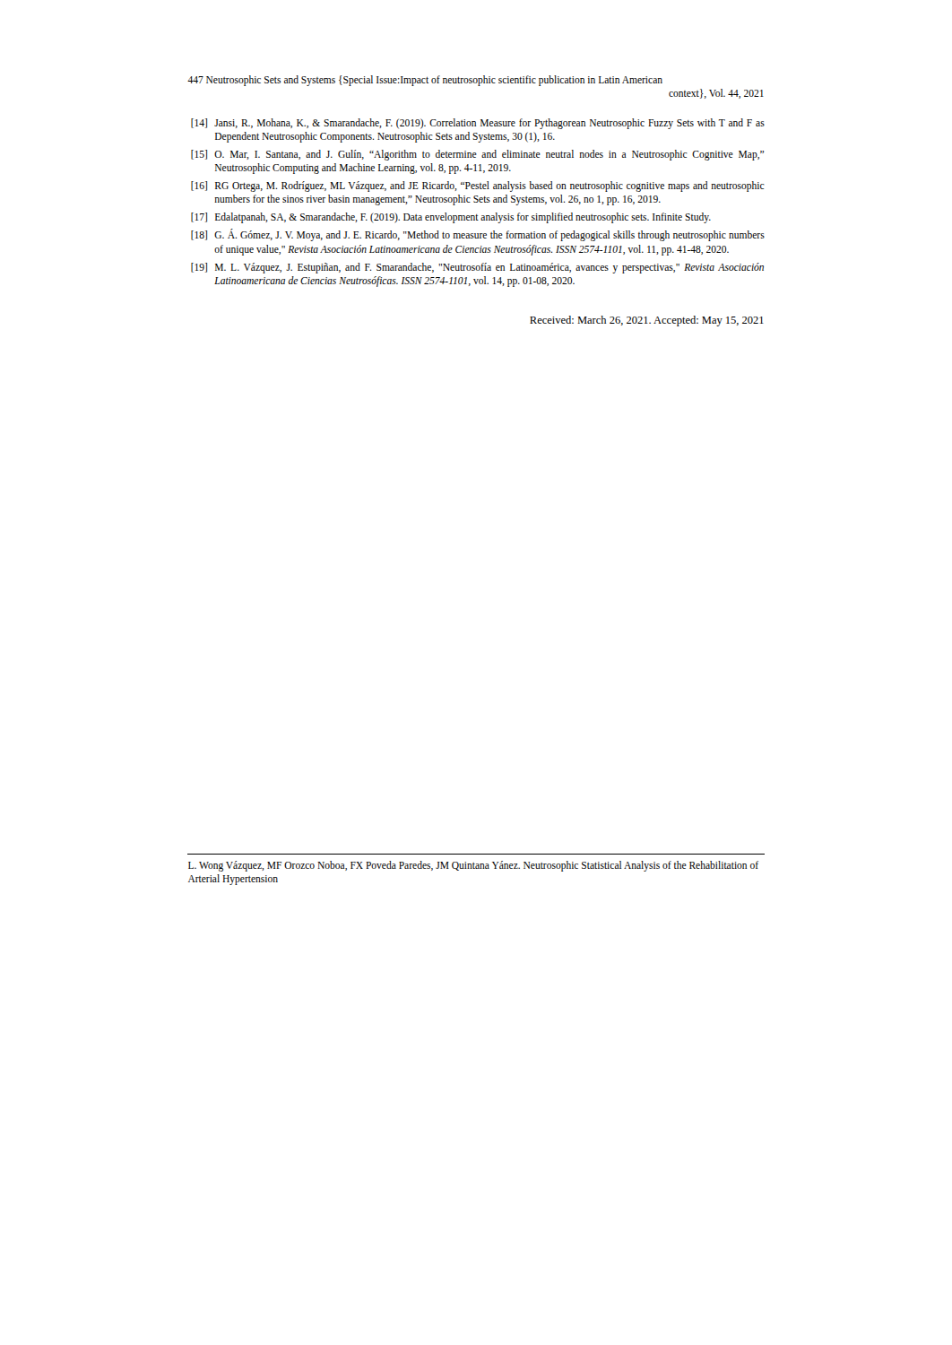447 Neutrosophic Sets and Systems {Special Issue:Impact of neutrosophic scientific publication in Latin American context}, Vol. 44, 2021
[14] Jansi, R., Mohana, K., & Smarandache, F. (2019). Correlation Measure for Pythagorean Neutrosophic Fuzzy Sets with T and F as Dependent Neutrosophic Components. Neutrosophic Sets and Systems, 30 (1), 16.
[15] O. Mar, I. Santana, and J. Gulín, “Algorithm to determine and eliminate neutral nodes in a Neutrosophic Cognitive Map,” Neutrosophic Computing and Machine Learning, vol. 8, pp. 4-11, 2019.
[16] RG Ortega, M. Rodríguez, ML Vázquez, and JE Ricardo, “Pestel analysis based on neutrosophic cognitive maps and neutrosophic numbers for the sinos river basin management,” Neutrosophic Sets and Systems, vol. 26, no 1, pp. 16, 2019.
[17] Edalatpanah, SA, & Smarandache, F. (2019). Data envelopment analysis for simplified neutrosophic sets. Infinite Study.
[18] G. Á. Gómez, J. V. Moya, and J. E. Ricardo, "Method to measure the formation of pedagogical skills through neutrosophic numbers of unique value," Revista Asociación Latinoamericana de Ciencias Neutrosóficas. ISSN 2574-1101, vol. 11, pp. 41-48, 2020.
[19] M. L. Vázquez, J. Estupiñan, and F. Smarandache, "Neutrosofía en Latinoamérica, avances y perspectivas," Revista Asociación Latinoamericana de Ciencias Neutrosóficas. ISSN 2574-1101, vol. 14, pp. 01-08, 2020.
Received: March 26, 2021. Accepted: May 15, 2021
L. Wong Vázquez, MF Orozco Noboa, FX Poveda Paredes, JM Quintana Yánez. Neutrosophic Statistical Analysis of the Rehabilitation of Arterial Hypertension